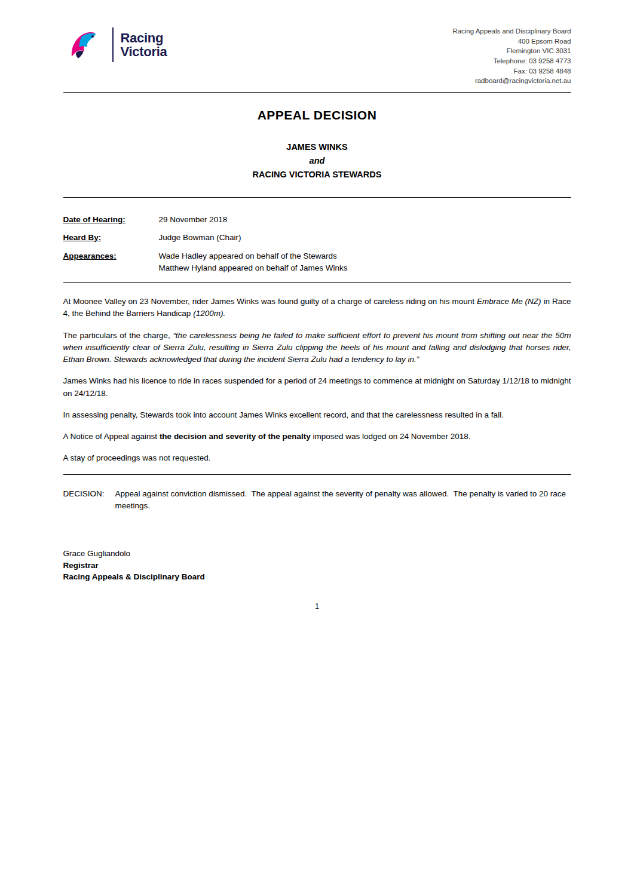Racing
Victoria
Racing Appeals and Disciplinary Board
400 Epsom Road
Flemington VIC 3031
Telephone: 03 9258 4773
Fax: 03 9258 4848
radboard@racingvictoria.net.au
APPEAL DECISION
JAMES WINKS
and
RACING VICTORIA STEWARDS
| Date of Hearing: | 29 November 2018 |
| Heard By: | Judge Bowman (Chair) |
| Appearances: | Wade Hadley appeared on behalf of the Stewards Matthew Hyland appeared on behalf of James Winks |
At Moonee Valley on 23 November, rider James Winks was found guilty of a charge of careless riding on his mount Embrace Me (NZ) in Race 4, the Behind the Barriers Handicap (1200m).
The particulars of the charge, “the carelessness being he failed to make sufficient effort to prevent his mount from shifting out near the 50m when insufficiently clear of Sierra Zulu, resulting in Sierra Zulu clipping the heels of his mount and falling and dislodging that horses rider, Ethan Brown. Stewards acknowledged that during the incident Sierra Zulu had a tendency to lay in.”
James Winks had his licence to ride in races suspended for a period of 24 meetings to commence at midnight on Saturday 1/12/18 to midnight on 24/12/18.
In assessing penalty, Stewards took into account James Winks excellent record, and that the carelessness resulted in a fall.
A Notice of Appeal against the decision and severity of the penalty imposed was lodged on 24 November 2018.
A stay of proceedings was not requested.
DECISION:
Appeal against conviction dismissed. The appeal against the severity of penalty was allowed. The penalty is varied to 20 race meetings.
Grace Gugliandolo
Registrar
Racing Appeals & Disciplinary Board
1